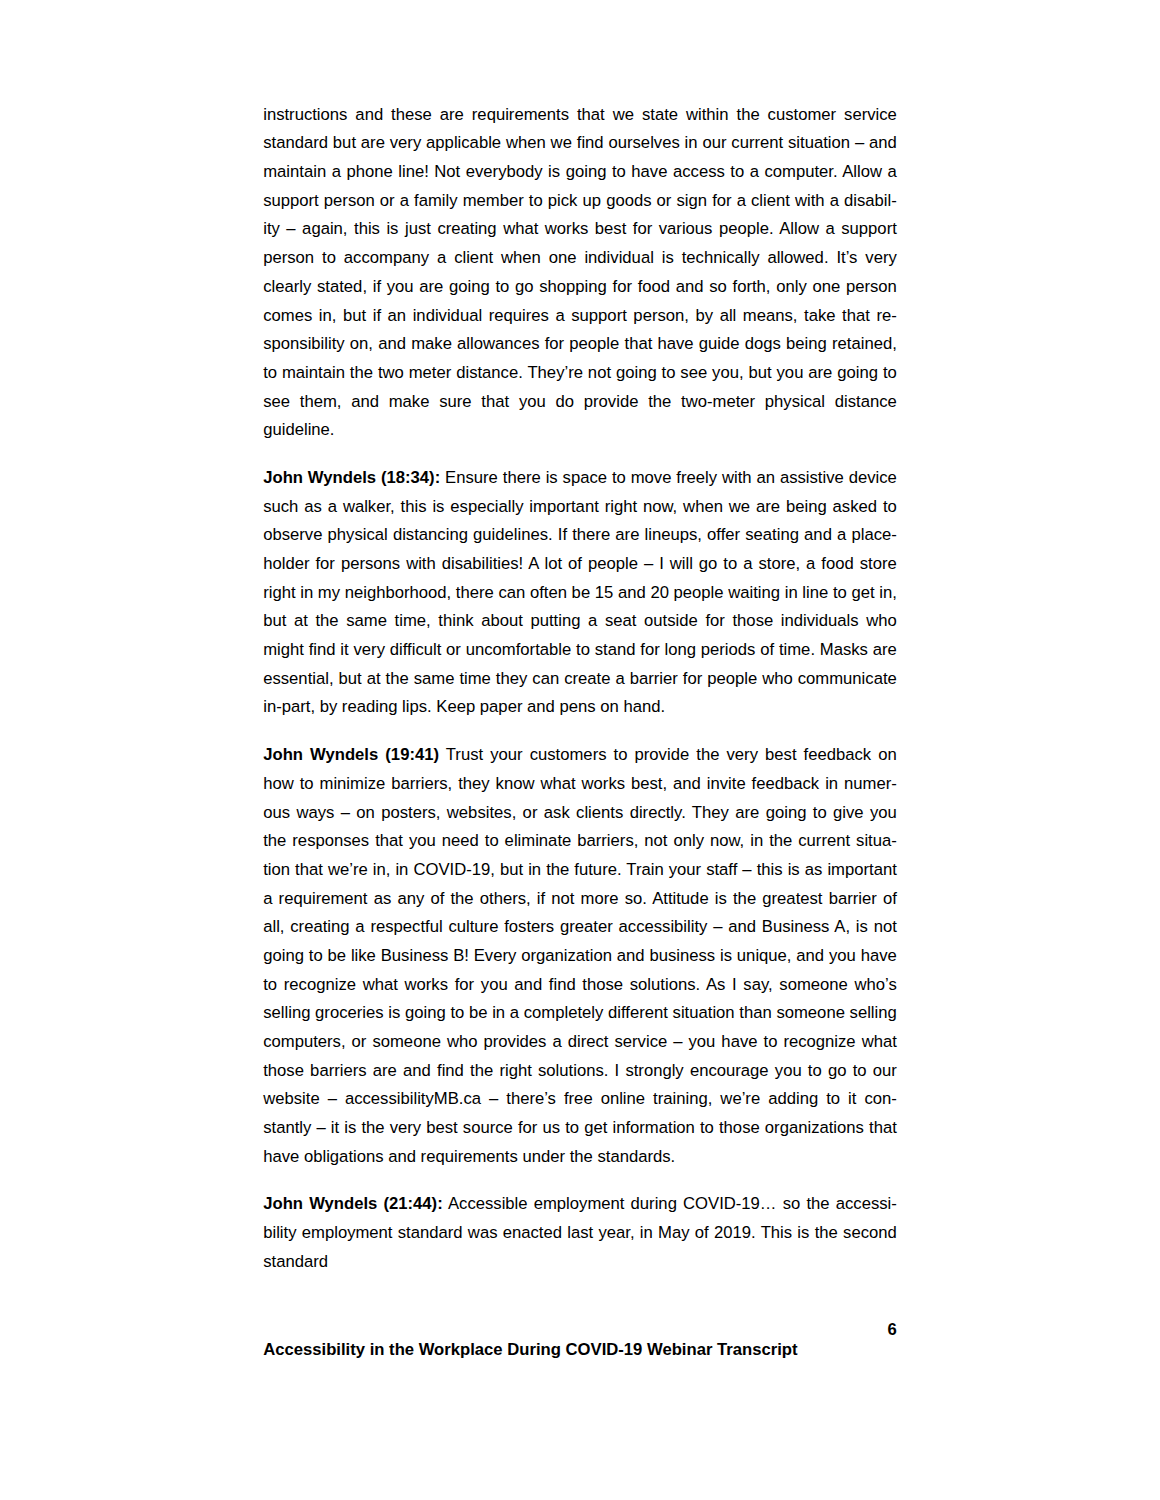instructions and these are requirements that we state within the customer service standard but are very applicable when we find ourselves in our current situation – and maintain a phone line! Not everybody is going to have access to a computer. Allow a support person or a family member to pick up goods or sign for a client with a disability – again, this is just creating what works best for various people. Allow a support person to accompany a client when one individual is technically allowed. It’s very clearly stated, if you are going to go shopping for food and so forth, only one person comes in, but if an individual requires a support person, by all means, take that responsibility on, and make allowances for people that have guide dogs being retained, to maintain the two meter distance. They’re not going to see you, but you are going to see them, and make sure that you do provide the two-meter physical distance guideline.
John Wyndels (18:34): Ensure there is space to move freely with an assistive device such as a walker, this is especially important right now, when we are being asked to observe physical distancing guidelines. If there are lineups, offer seating and a placeholder for persons with disabilities! A lot of people – I will go to a store, a food store right in my neighborhood, there can often be 15 and 20 people waiting in line to get in, but at the same time, think about putting a seat outside for those individuals who might find it very difficult or uncomfortable to stand for long periods of time. Masks are essential, but at the same time they can create a barrier for people who communicate in-part, by reading lips. Keep paper and pens on hand.
John Wyndels (19:41) Trust your customers to provide the very best feedback on how to minimize barriers, they know what works best, and invite feedback in numerous ways – on posters, websites, or ask clients directly. They are going to give you the responses that you need to eliminate barriers, not only now, in the current situation that we’re in, in COVID-19, but in the future. Train your staff – this is as important a requirement as any of the others, if not more so. Attitude is the greatest barrier of all, creating a respectful culture fosters greater accessibility – and Business A, is not going to be like Business B! Every organization and business is unique, and you have to recognize what works for you and find those solutions. As I say, someone who’s selling groceries is going to be in a completely different situation than someone selling computers, or someone who provides a direct service – you have to recognize what those barriers are and find the right solutions. I strongly encourage you to go to our website – accessibilityMB.ca – there’s free online training, we’re adding to it constantly – it is the very best source for us to get information to those organizations that have obligations and requirements under the standards.
John Wyndels (21:44): Accessible employment during COVID-19… so the accessibility employment standard was enacted last year, in May of 2019. This is the second standard
6
Accessibility in the Workplace During COVID-19 Webinar Transcript